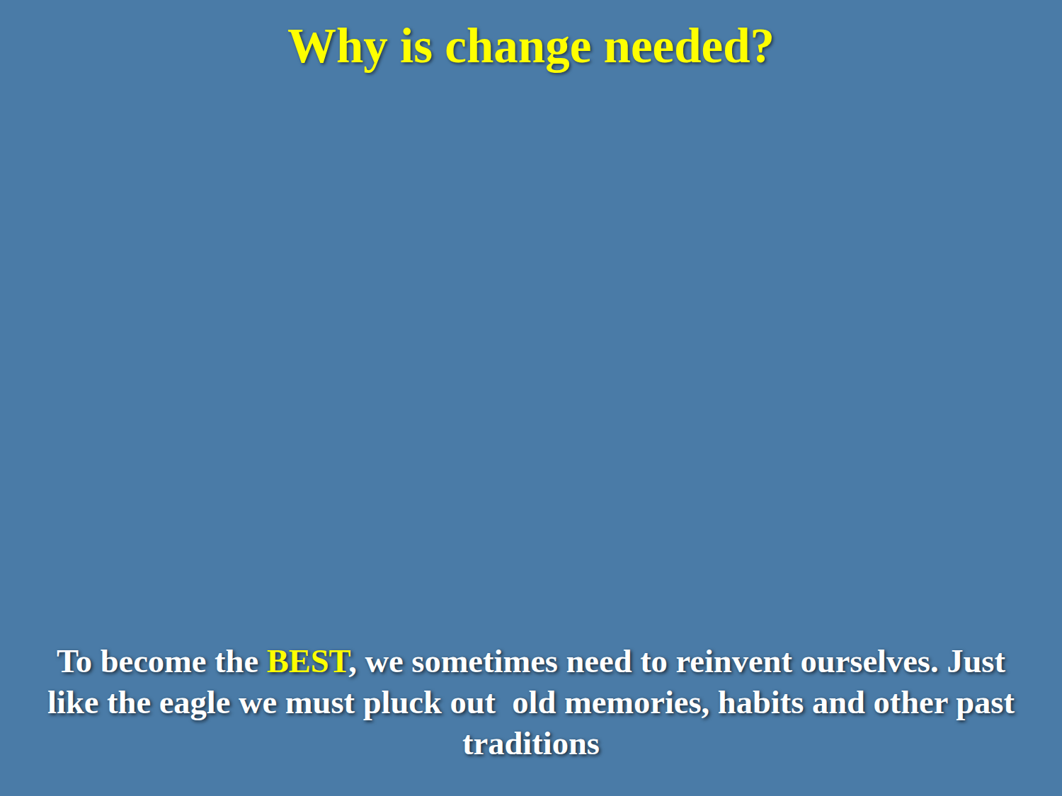Why is change needed?
To become the BEST, we sometimes need to reinvent ourselves. Just like the eagle we must pluck out old memories, habits and other past traditions